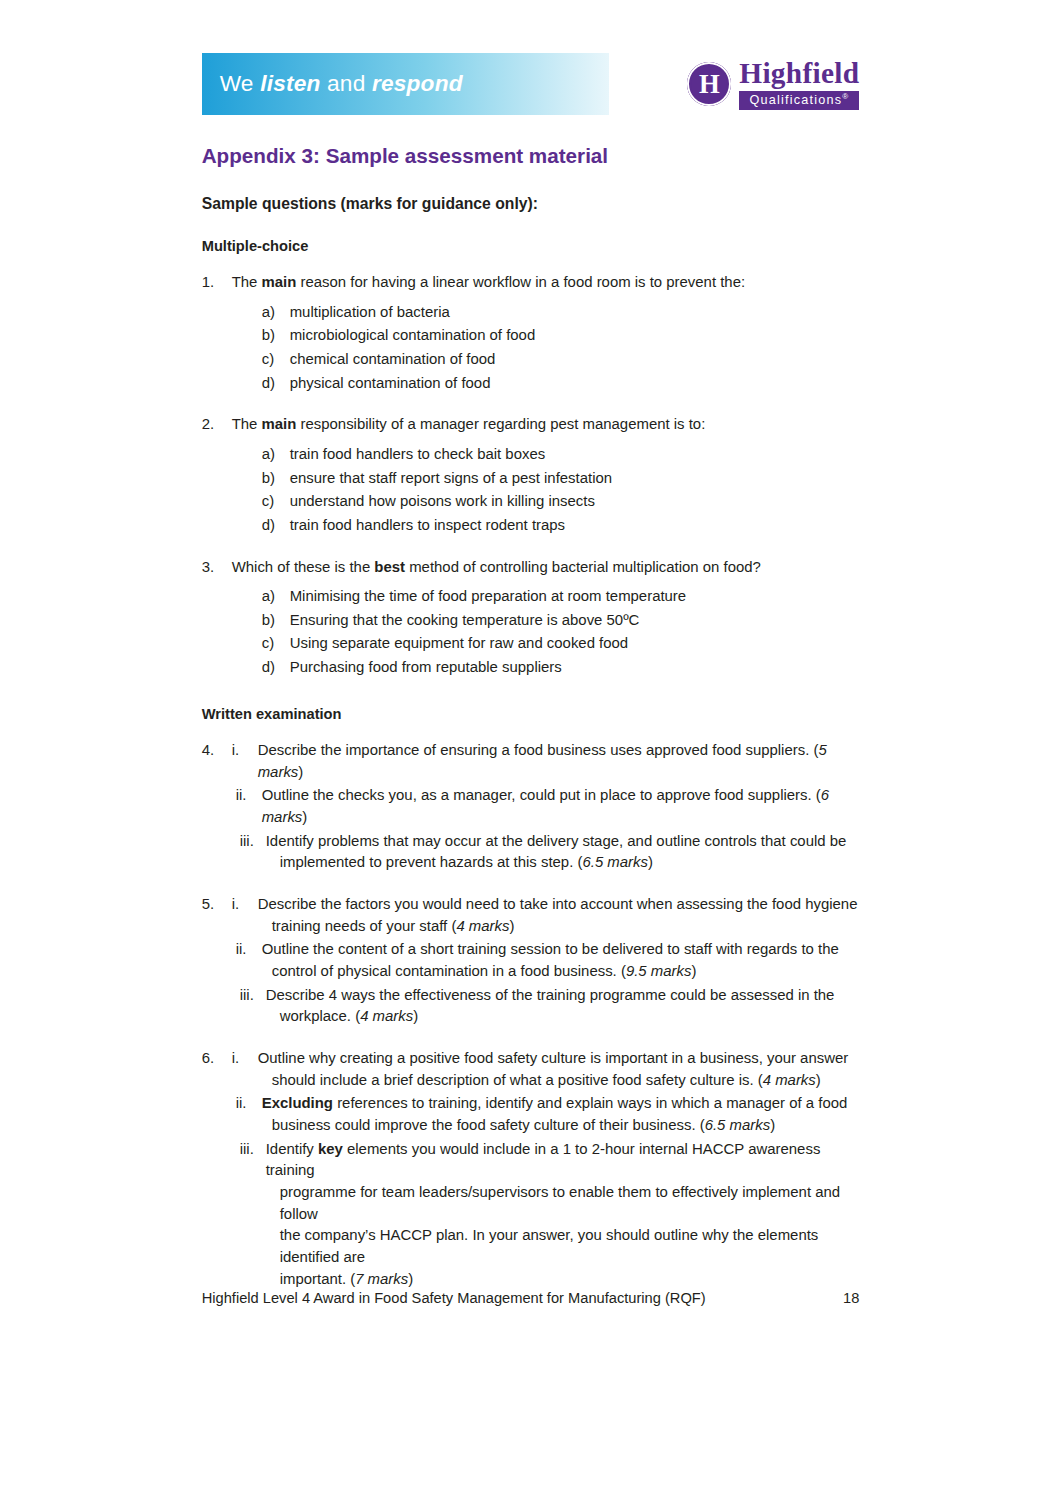We listen and respond
H
Highfield Qualifications®
Appendix 3: Sample assessment material
Sample questions (marks for guidance only):
Multiple-choice
The main reason for having a linear workflow in a food room is to prevent the:
multiplication of bacteria
microbiological contamination of food
chemical contamination of food
physical contamination of food
The main responsibility of a manager regarding pest management is to:
train food handlers to check bait boxes
ensure that staff report signs of a pest infestation
understand how poisons work in killing insects
train food handlers to inspect rodent traps
Which of these is the best method of controlling bacterial multiplication on food?
Minimising the time of food preparation at room temperature
Ensuring that the cooking temperature is above 50ºC
Using separate equipment for raw and cooked food
Purchasing food from reputable suppliers
Written examination
i. Describe the importance of ensuring a food business uses approved food suppliers. (5 marks)
ii. Outline the checks you, as a manager, could put in place to approve food suppliers. (6 marks)
iii. Identify problems that may occur at the delivery stage, and outline controls that could be implemented to prevent hazards at this step. (6.5 marks)
i. Describe the factors you would need to take into account when assessing the food hygiene training needs of your staff (4 marks)
ii. Outline the content of a short training session to be delivered to staff with regards to the control of physical contamination in a food business. (9.5 marks)
iii. Describe 4 ways the effectiveness of the training programme could be assessed in the workplace. (4 marks)
i. Outline why creating a positive food safety culture is important in a business, your answer should include a brief description of what a positive food safety culture is. (4 marks)
ii. Excluding references to training, identify and explain ways in which a manager of a food business could improve the food safety culture of their business. (6.5 marks)
iii. Identify key elements you would include in a 1 to 2-hour internal HACCP awareness training programme for team leaders/supervisors to enable them to effectively implement and follow the company’s HACCP plan. In your answer, you should outline why the elements identified are important. (7 marks)
Highfield Level 4 Award in Food Safety Management for Manufacturing (RQF) 18